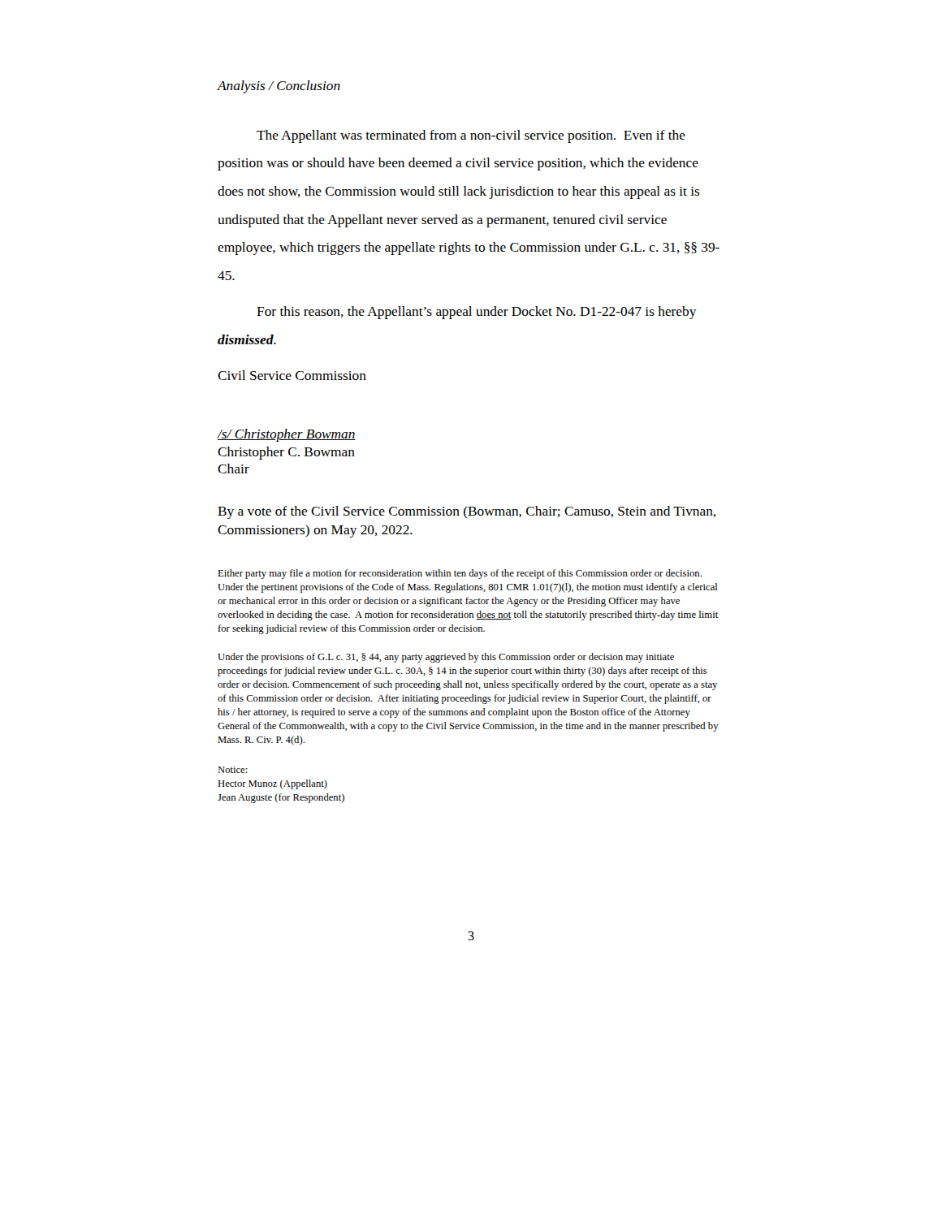Analysis / Conclusion
The Appellant was terminated from a non-civil service position. Even if the position was or should have been deemed a civil service position, which the evidence does not show, the Commission would still lack jurisdiction to hear this appeal as it is undisputed that the Appellant never served as a permanent, tenured civil service employee, which triggers the appellate rights to the Commission under G.L. c. 31, §§ 39-45.
For this reason, the Appellant’s appeal under Docket No. D1-22-047 is hereby dismissed.
Civil Service Commission
/s/ Christopher Bowman
Christopher C. Bowman
Chair
By a vote of the Civil Service Commission (Bowman, Chair; Camuso, Stein and Tivnan, Commissioners) on May 20, 2022.
Either party may file a motion for reconsideration within ten days of the receipt of this Commission order or decision. Under the pertinent provisions of the Code of Mass. Regulations, 801 CMR 1.01(7)(l), the motion must identify a clerical or mechanical error in this order or decision or a significant factor the Agency or the Presiding Officer may have overlooked in deciding the case. A motion for reconsideration does not toll the statutorily prescribed thirty-day time limit for seeking judicial review of this Commission order or decision.
Under the provisions of G.L c. 31, § 44, any party aggrieved by this Commission order or decision may initiate proceedings for judicial review under G.L. c. 30A, § 14 in the superior court within thirty (30) days after receipt of this order or decision. Commencement of such proceeding shall not, unless specifically ordered by the court, operate as a stay of this Commission order or decision. After initiating proceedings for judicial review in Superior Court, the plaintiff, or his / her attorney, is required to serve a copy of the summons and complaint upon the Boston office of the Attorney General of the Commonwealth, with a copy to the Civil Service Commission, in the time and in the manner prescribed by Mass. R. Civ. P. 4(d).
Notice:
Hector Munoz (Appellant)
Jean Auguste (for Respondent)
3